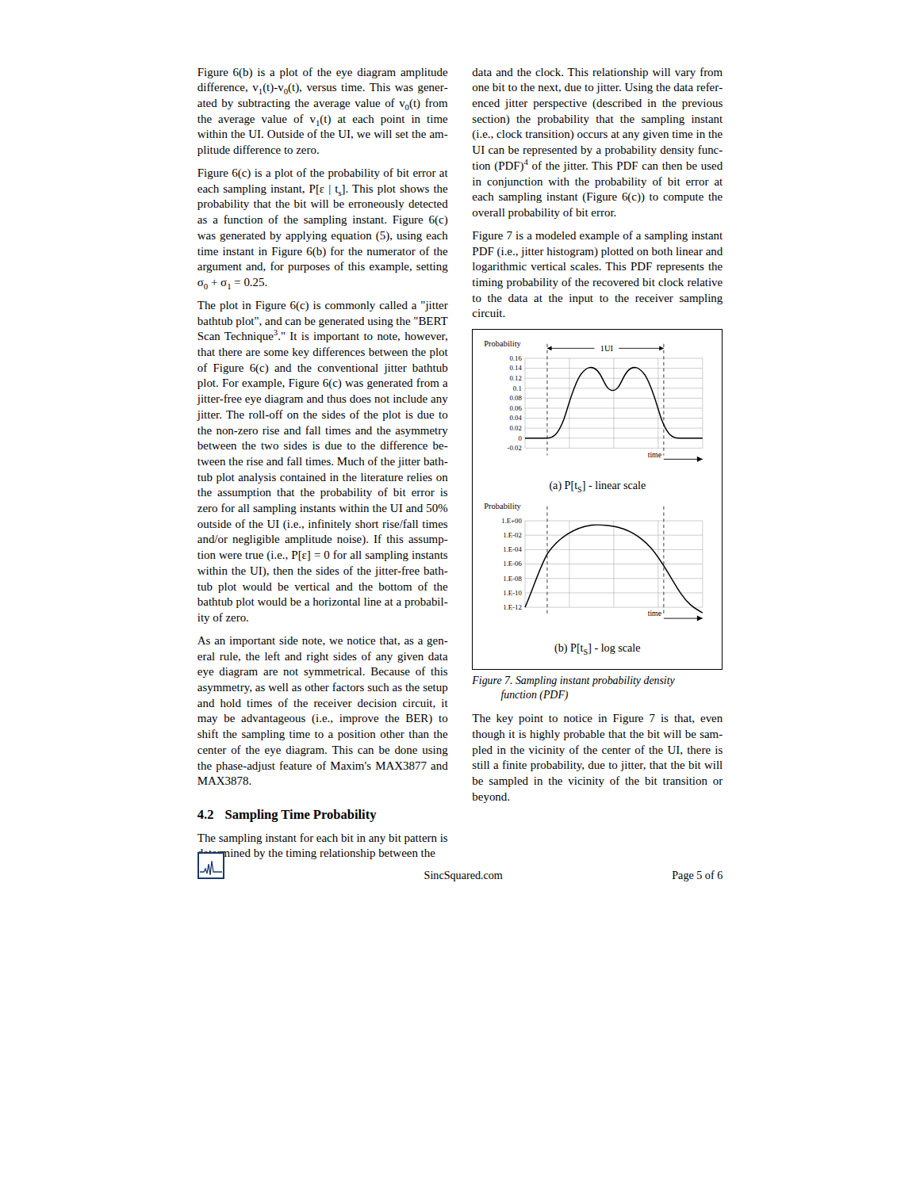Figure 6(b) is a plot of the eye diagram amplitude difference, v1(t)-v0(t), versus time. This was generated by subtracting the average value of v0(t) from the average value of v1(t) at each point in time within the UI. Outside of the UI, we will set the amplitude difference to zero.
Figure 6(c) is a plot of the probability of bit error at each sampling instant, P[ε | ts]. This plot shows the probability that the bit will be erroneously detected as a function of the sampling instant. Figure 6(c) was generated by applying equation (5), using each time instant in Figure 6(b) for the numerator of the argument and, for purposes of this example, setting σ0 + σ1 = 0.25.
The plot in Figure 6(c) is commonly called a "jitter bathtub plot", and can be generated using the "BERT Scan Technique3." It is important to note, however, that there are some key differences between the plot of Figure 6(c) and the conventional jitter bathtub plot. For example, Figure 6(c) was generated from a jitter-free eye diagram and thus does not include any jitter. The roll-off on the sides of the plot is due to the non-zero rise and fall times and the asymmetry between the two sides is due to the difference between the rise and fall times. Much of the jitter bathtub plot analysis contained in the literature relies on the assumption that the probability of bit error is zero for all sampling instants within the UI and 50% outside of the UI (i.e., infinitely short rise/fall times and/or negligible amplitude noise). If this assumption were true (i.e., P[ε] = 0 for all sampling instants within the UI), then the sides of the jitter-free bathtub plot would be vertical and the bottom of the bathtub plot would be a horizontal line at a probability of zero.
As an important side note, we notice that, as a general rule, the left and right sides of any given data eye diagram are not symmetrical. Because of this asymmetry, as well as other factors such as the setup and hold times of the receiver decision circuit, it may be advantageous (i.e., improve the BER) to shift the sampling time to a position other than the center of the eye diagram. This can be done using the phase-adjust feature of Maxim's MAX3877 and MAX3878.
4.2 Sampling Time Probability
The sampling instant for each bit in any bit pattern is determined by the timing relationship between the
data and the clock. This relationship will vary from one bit to the next, due to jitter. Using the data referenced jitter perspective (described in the previous section) the probability that the sampling instant (i.e., clock transition) occurs at any given time in the UI can be represented by a probability density function (PDF)4 of the jitter. This PDF can then be used in conjunction with the probability of bit error at each sampling instant (Figure 6(c)) to compute the overall probability of bit error.
Figure 7 is a modeled example of a sampling instant PDF (i.e., jitter histogram) plotted on both linear and logarithmic vertical scales. This PDF represents the timing probability of the recovered bit clock relative to the data at the input to the receiver sampling circuit.
Probability 1UI 0.16 0.14 0.12 0.1 0.08 0.06 0.04 0.02 0 -0.02 time
(a) P[tS] - linear scale
Probability 1.E+00 1.E-02 1.E-04 1.E-06 1.E-08 1.E-10 1.E-12 time
(b) P[tS] - log scale
Figure 7. Sampling instant probability density
function (PDF)
The key point to notice in Figure 7 is that, even though it is highly probable that the bit will be sampled in the vicinity of the center of the UI, there is still a finite probability, due to jitter, that the bit will be sampled in the vicinity of the bit transition or beyond.
SincSquared.com
Page 5 of 6